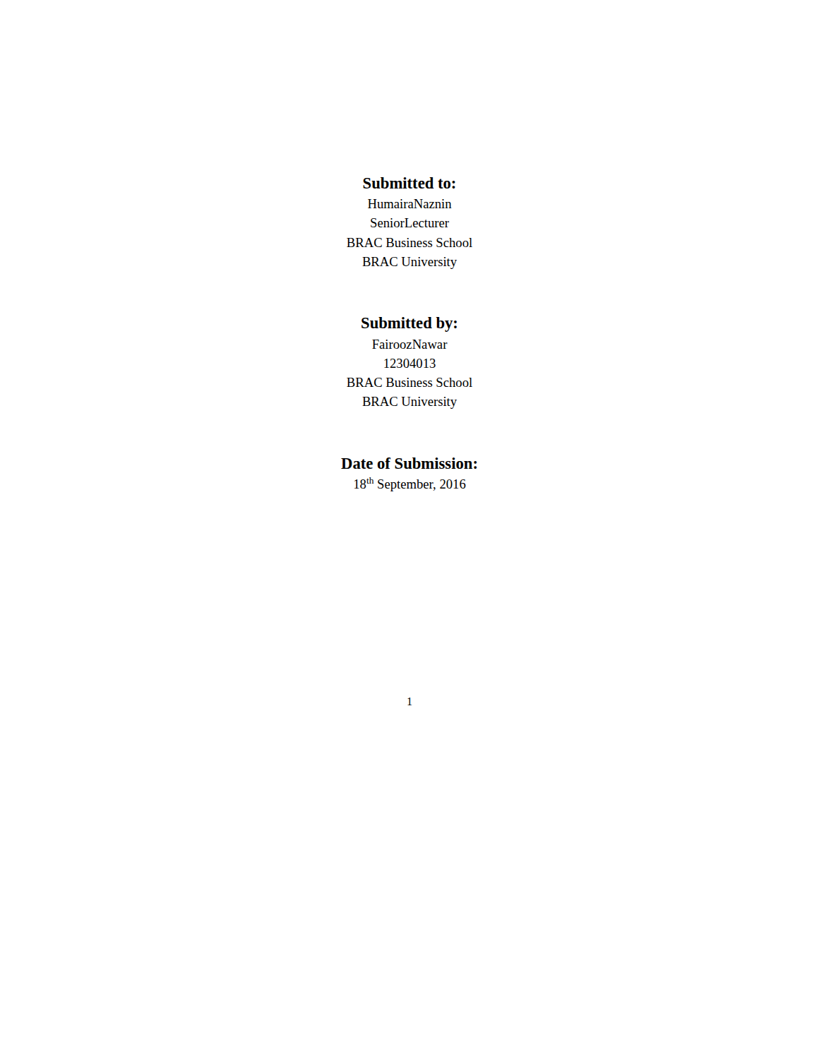Submitted to:
HumairaNaznin
SeniorLecturer
BRAC Business School
BRAC University
Submitted by:
FairoozNawar
12304013
BRAC Business School
BRAC University
Date of Submission:
18th September, 2016
1